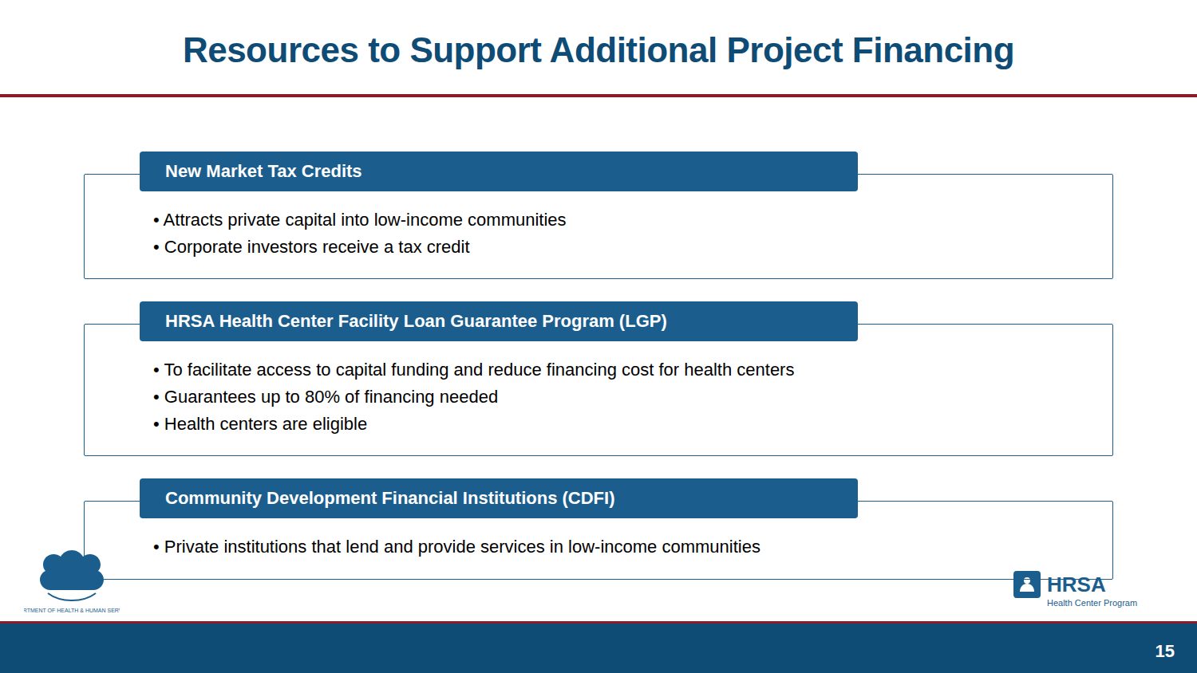Resources to Support Additional Project Financing
New Market Tax Credits
• Attracts private capital into low-income communities
• Corporate investors receive a tax credit
HRSA Health Center Facility Loan Guarantee Program (LGP)
• To facilitate access to capital funding and reduce financing cost for health centers
• Guarantees up to 80% of financing needed
• Health centers are eligible
Community Development Financial Institutions (CDFI)
• Private institutions that lend and provide services in low-income communities
DEPARTMENT OF HEALTH & HUMAN SERVICES HRSA Health Center Program
15